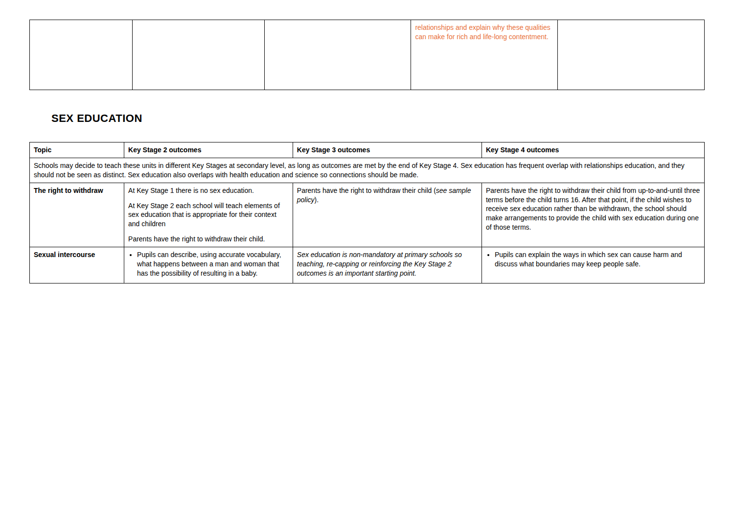| | | | relationships and explain why these qualities can make for rich and life-long contentment. | |
SEX EDUCATION
| Topic | Key Stage 2 outcomes | Key Stage 3 outcomes | Key Stage 4 outcomes |
| Schools may decide to teach these units in different Key Stages at secondary level, as long as outcomes are met by the end of Key Stage 4. Sex education has frequent overlap with relationships education, and they should not be seen as distinct. Sex education also overlaps with health education and science so connections should be made. |
| The right to withdraw | At Key Stage 1 there is no sex education. At Key Stage 2 each school will teach elements of sex education that is appropriate for their context and children Parents have the right to withdraw their child. | Parents have the right to withdraw their child ( see sample policy ). | Parents have the right to withdraw their child from up-to-and-until three terms before the child turns 16. After that point, if the child wishes to receive sex education rather than be withdrawn, the school should make arrangements to provide the child with sex education during one of those terms. |
| Sexual intercourse | Pupils can describe, using accurate vocabulary, what happens between a man and woman that has the possibility of resulting in a baby. | Sex education is non-mandatory at primary schools so teaching, re-capping or reinforcing the Key Stage 2 outcomes is an important starting point. | Pupils can explain the ways in which sex can cause harm and discuss what boundaries may keep people safe. |